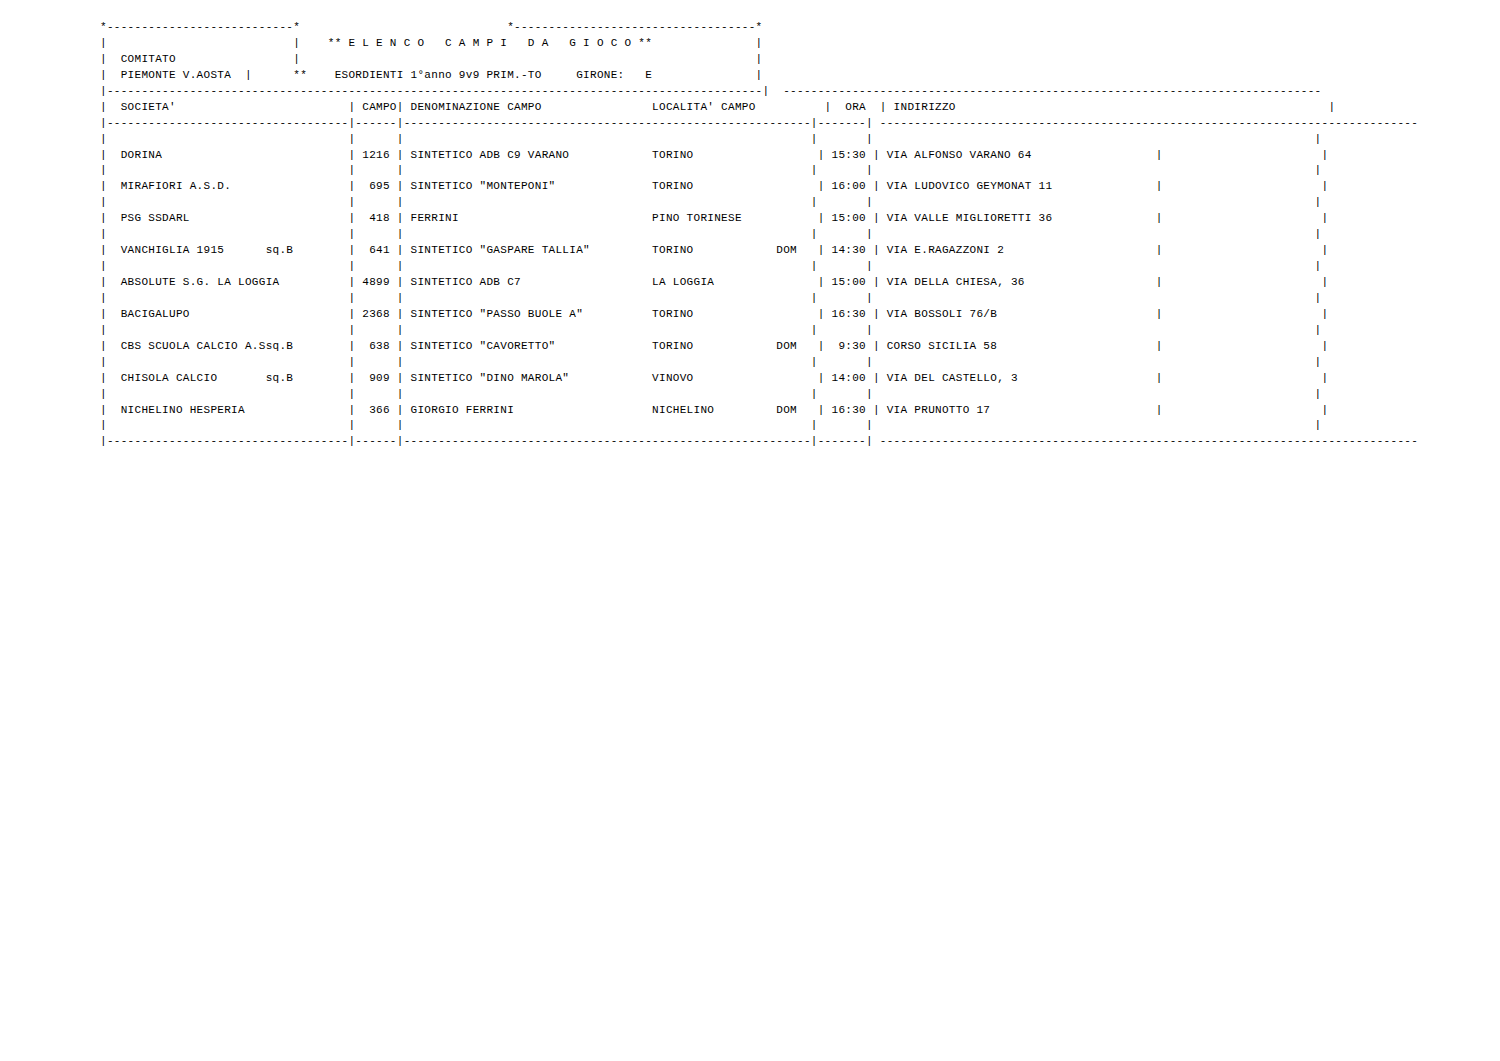*---------------------------*                              *-----------------------------------*
|                           |    ** E L E N C O   C A M P I   D A   G I O C O **               |
|  COMITATO                 |                                                                  |
|  PIEMONTE V.AOSTA  |      **    ESORDIENTI 1°anno 9v9 PRIM.-TO     GIRONE:   E               |
|-----------------------------------------------------------------------------------------------|  ------------------------------------------------------------------------------
|  SOCIETA'                         | CAMPO| DENOMINAZIONE CAMPO                LOCALITA' CAMPO          |  ORA  | INDIRIZZO                                                      |
|-----------------------------------|------|-----------------------------------------------------------|-------| ------------------------------------------------------------------------------
|                                   |      |                                                           |       |                                                                |
|  DORINA                           | 1216 | SINTETICO ADB C9 VARANO            TORINO                  | 15:30 | VIA ALFONSO VARANO 64                  |                       |
|                                   |      |                                                           |       |                                                                |
|  MIRAFIORI A.S.D.                 |  695 | SINTETICO "MONTEPONI"              TORINO                  | 16:00 | VIA LUDOVICO GEYMONAT 11               |                       |
|                                   |      |                                                           |       |                                                                |
|  PSG SSDARL                       |  418 | FERRINI                            PINO TORINESE           | 15:00 | VIA VALLE MIGLIORETTI 36               |                       |
|                                   |      |                                                           |       |                                                                |
|  VANCHIGLIA 1915      sq.B        |  641 | SINTETICO "GASPARE TALLIA"         TORINO            DOM   | 14:30 | VIA E.RAGAZZONI 2                      |                       |
|                                   |      |                                                           |       |                                                                |
|  ABSOLUTE S.G. LA LOGGIA          | 4899 | SINTETICO ADB C7                   LA LOGGIA               | 15:00 | VIA DELLA CHIESA, 36                   |                       |
|                                   |      |                                                           |       |                                                                |
|  BACIGALUPO                       | 2368 | SINTETICO "PASSO BUOLE A"          TORINO                  | 16:30 | VIA BOSSOLI 76/B                       |                       |
|                                   |      |                                                           |       |                                                                |
|  CBS SCUOLA CALCIO A.Ssq.B        |  638 | SINTETICO "CAVORETTO"              TORINO            DOM   |  9:30 | CORSO SICILIA 58                       |                       |
|                                   |      |                                                           |       |                                                                |
|  CHISOLA CALCIO       sq.B        |  909 | SINTETICO "DINO MAROLA"            VINOVO                  | 14:00 | VIA DEL CASTELLO, 3                    |                       |
|                                   |      |                                                           |       |                                                                |
|  NICHELINO HESPERIA               |  366 | GIORGIO FERRINI                    NICHELINO         DOM   | 16:30 | VIA PRUNOTTO 17                        |                       |
|                                   |      |                                                           |       |                                                                |
|-----------------------------------|------|-----------------------------------------------------------|-------| ------------------------------------------------------------------------------